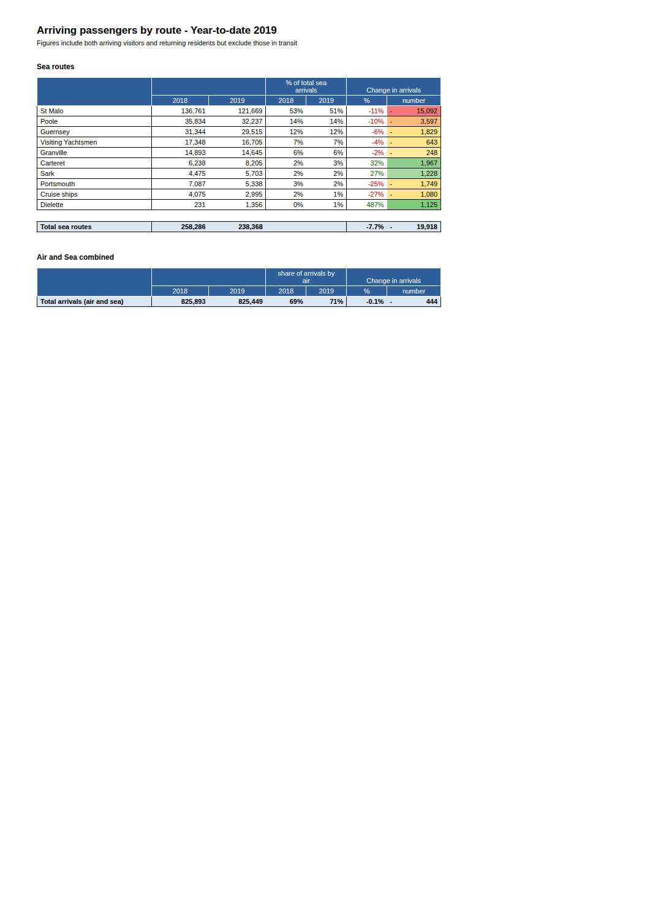Arriving passengers by route - Year-to-date 2019
Figures include both arriving visitors and returning residents but exclude those in transit
Sea routes
| | | % of total sea arrivals | Change in arrivals |
| --- | --- | --- | --- |
| 2018 | 2019 | 2018 | 2019 | % | number |
| St Malo | 136,761 | 121,669 | 53% | 51% | -11% | - 15,092 |
| Poole | 35,834 | 32,237 | 14% | 14% | -10% | - 3,597 |
| Guernsey | 31,344 | 29,515 | 12% | 12% | -6% | - 1,829 |
| Visiting Yachtsmen | 17,348 | 16,705 | 7% | 7% | -4% | - 643 |
| Granville | 14,893 | 14,645 | 6% | 6% | -2% | - 248 |
| Carteret | 6,238 | 8,205 | 2% | 3% | 32% | 1,967 |
| Sark | 4,475 | 5,703 | 2% | 2% | 27% | 1,228 |
| Portsmouth | 7,087 | 5,338 | 3% | 2% | -25% | - 1,749 |
| Cruise ships | 4,075 | 2,995 | 2% | 1% | -27% | - 1,080 |
| Dielette | 231 | 1,356 | 0% | 1% | 487% | 1,125 |
| Total sea routes | 258,286 | 238,368 | | | -7.7% | - 19,918 |
Air and Sea combined
| | | share of arrivals by air | Change in arrivals |
| --- | --- | --- | --- |
| 2018 | 2019 | 2018 | 2019 | % | number |
| Total arrivals (air and sea) | 825,893 | 825,449 | 69% | 71% | -0.1% | - 444 |